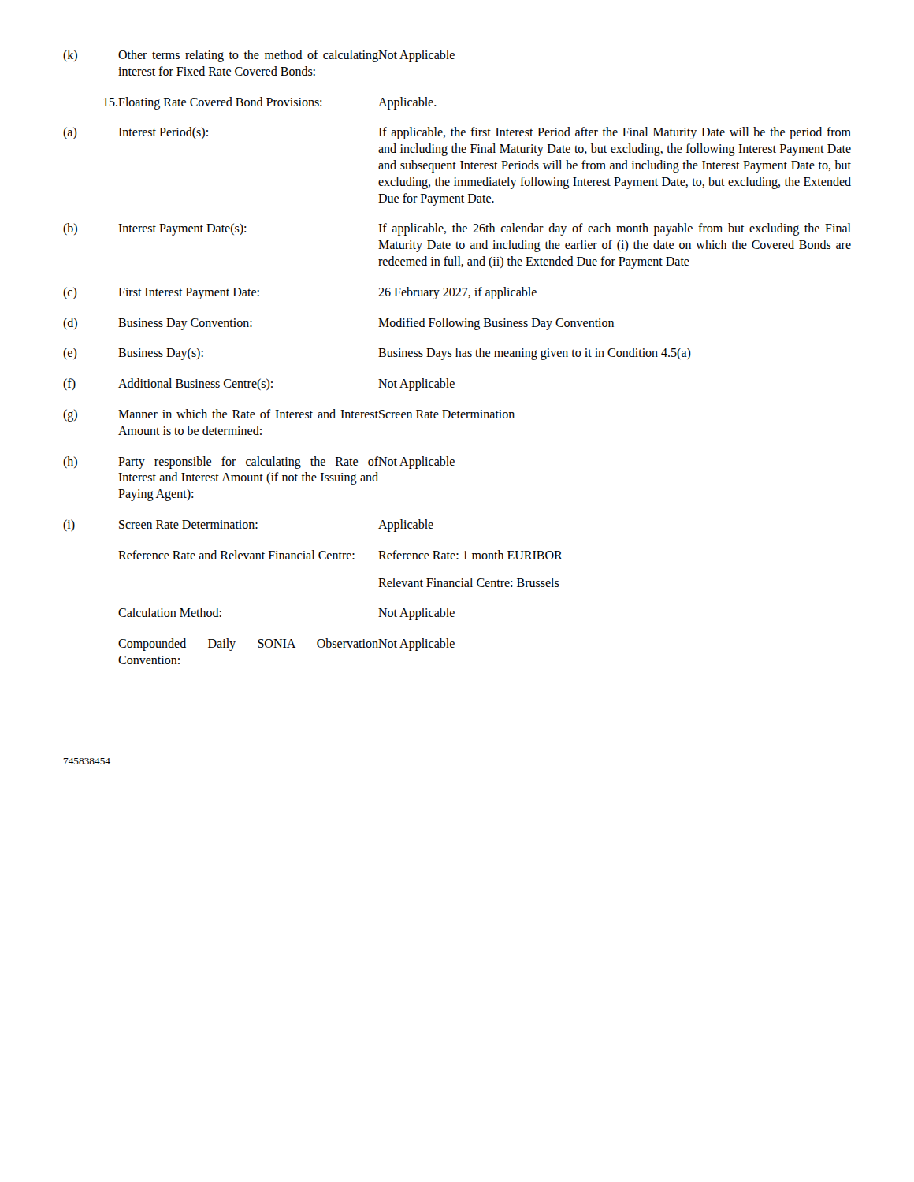| (k) | Other terms relating to the method of calculating interest for Fixed Rate Covered Bonds: | Not Applicable |
| 15. | Floating Rate Covered Bond Provisions: | Applicable. |
| (a) | Interest Period(s): | If applicable, the first Interest Period after the Final Maturity Date will be the period from and including the Final Maturity Date to, but excluding, the following Interest Payment Date and subsequent Interest Periods will be from and including the Interest Payment Date to, but excluding, the immediately following Interest Payment Date, to, but excluding, the Extended Due for Payment Date. |
| (b) | Interest Payment Date(s): | If applicable, the 26th calendar day of each month payable from but excluding the Final Maturity Date to and including the earlier of (i) the date on which the Covered Bonds are redeemed in full, and (ii) the Extended Due for Payment Date |
| (c) | First Interest Payment Date: | 26 February 2027, if applicable |
| (d) | Business Day Convention: | Modified Following Business Day Convention |
| (e) | Business Day(s): | Business Days has the meaning given to it in Condition 4.5(a) |
| (f) | Additional Business Centre(s): | Not Applicable |
| (g) | Manner in which the Rate of Interest and Interest Amount is to be determined: | Screen Rate Determination |
| (h) | Party responsible for calculating the Rate of Interest and Interest Amount (if not the Issuing and Paying Agent): | Not Applicable |
| (i) | Screen Rate Determination: | Applicable |
| | Reference Rate and Relevant Financial Centre: | Reference Rate: 1 month EURIBOR Relevant Financial Centre: Brussels |
| | Calculation Method: | Not Applicable |
| | Compounded Daily SONIA Observation Convention: | Not Applicable |
745838454